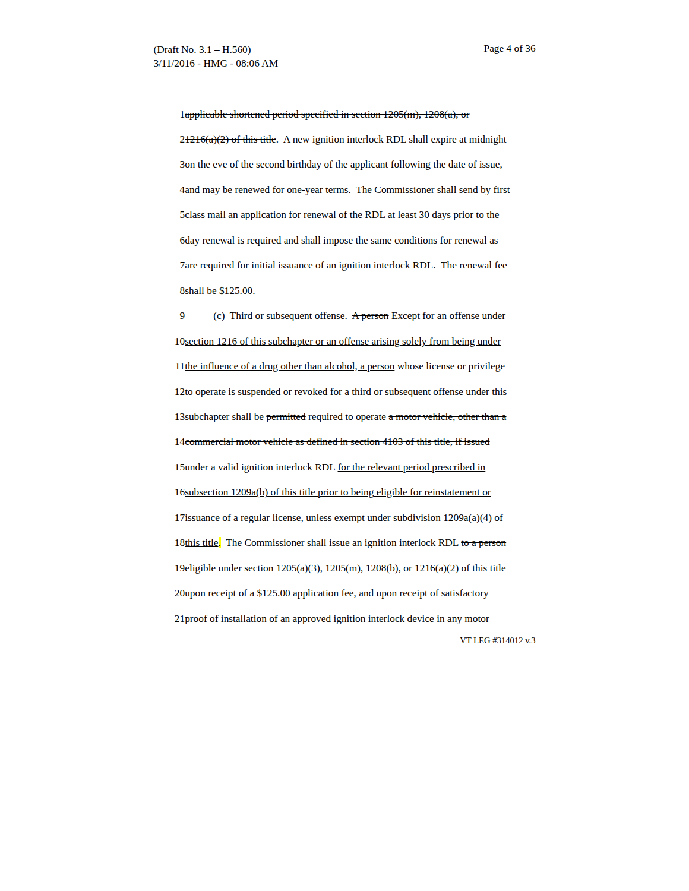(Draft No. 3.1 – H.560)
3/11/2016 - HMG - 08:06 AM
Page 4 of 36
| 1 | applicable shortened period specified in section 1205(m), 1208(a), or |
| 2 | 1216(a)(2) of this title . A new ignition interlock RDL shall expire at midnight |
| 3 | on the eve of the second birthday of the applicant following the date of issue, |
| 4 | and may be renewed for one-year terms. The Commissioner shall send by first |
| 5 | class mail an application for renewal of the RDL at least 30 days prior to the |
| 6 | day renewal is required and shall impose the same conditions for renewal as |
| 7 | are required for initial issuance of an ignition interlock RDL. The renewal fee |
| 8 | shall be $125.00. |
| 9 | (c) Third or subsequent offense. A person Except for an offense under |
| 10 | section 1216 of this subchapter or an offense arising solely from being under |
| 11 | the influence of a drug other than alcohol, a person whose license or privilege |
| 12 | to operate is suspended or revoked for a third or subsequent offense under this |
| 13 | subchapter shall be permitted required to operate a motor vehicle, other than a |
| 14 | commercial motor vehicle as defined in section 4103 of this title, if issued |
| 15 | under a valid ignition interlock RDL for the relevant period prescribed in |
| 16 | subsection 1209a(b) of this title prior to being eligible for reinstatement or |
| 17 | issuance of a regular license, unless exempt under subdivision 1209a(a)(4) of |
| 18 | this title . The Commissioner shall issue an ignition interlock RDL to a person |
| 19 | eligible under section 1205(a)(3), 1205(m), 1208(b), or 1216(a)(2) of this title |
| 20 | upon receipt of a $125.00 application fee , and upon receipt of satisfactory |
| 21 | proof of installation of an approved ignition interlock device in any motor |
VT LEG #314012 v.3